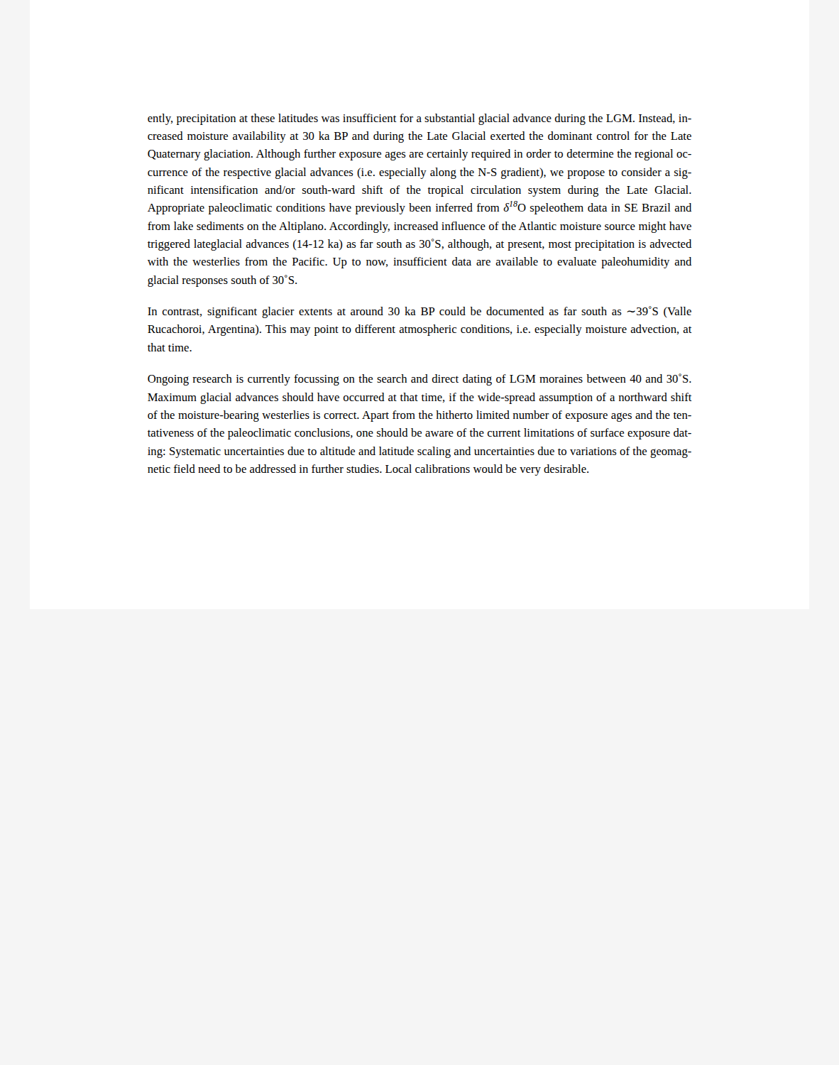ently, precipitation at these latitudes was insufficient for a substantial glacial advance during the LGM. Instead, increased moisture availability at 30 ka BP and during the Late Glacial exerted the dominant control for the Late Quaternary glaciation. Although further exposure ages are certainly required in order to determine the regional occurrence of the respective glacial advances (i.e. especially along the N-S gradient), we propose to consider a significant intensification and/or south-ward shift of the tropical circulation system during the Late Glacial. Appropriate paleoclimatic conditions have previously been inferred from δ18O speleothem data in SE Brazil and from lake sediments on the Altiplano. Accordingly, increased influence of the Atlantic moisture source might have triggered lateglacial advances (14-12 ka) as far south as 30˚S, although, at present, most precipitation is advected with the westerlies from the Pacific. Up to now, insufficient data are available to evaluate paleohumidity and glacial responses south of 30˚S.
In contrast, significant glacier extents at around 30 ka BP could be documented as far south as ∼39˚S (Valle Rucachoroi, Argentina). This may point to different atmospheric conditions, i.e. especially moisture advection, at that time.
Ongoing research is currently focussing on the search and direct dating of LGM moraines between 40 and 30˚S. Maximum glacial advances should have occurred at that time, if the wide-spread assumption of a northward shift of the moisture-bearing westerlies is correct. Apart from the hitherto limited number of exposure ages and the tentativeness of the paleoclimatic conclusions, one should be aware of the current limitations of surface exposure dating: Systematic uncertainties due to altitude and latitude scaling and uncertainties due to variations of the geomagnetic field need to be addressed in further studies. Local calibrations would be very desirable.